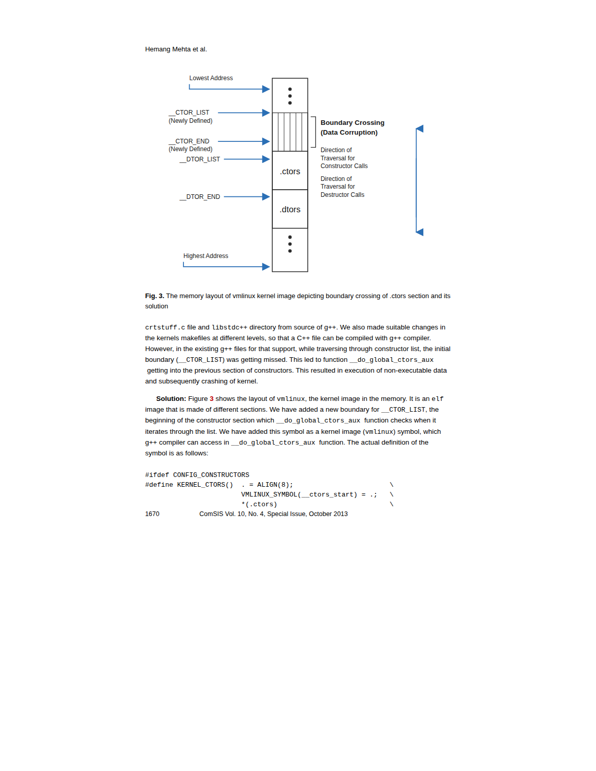Hemang Mehta et al.
.ctors .dtors Lowest Address __CTOR_LIST (Newly Defined) __CTOR_END (Newly Defined) __DTOR_LIST __DTOR_END Highest Address Boundary Crossing (Data Corruption) Direction of Traversal for Constructor Calls Direction of Traversal for Destructor Calls
Fig. 3. The memory layout of vmlinux kernel image depicting boundary crossing of .ctors section and its solution
crtstuff.c file and libstdc++ directory from source of g++. We also made suitable changes in the kernels makefiles at different levels, so that a C++ file can be compiled with g++ compiler. However, in the existing g++ files for that support, while traversing through constructor list, the initial boundary (__CTOR_LIST) was getting missed. This led to function __do_global_ctors_aux getting into the previous section of constructors. This resulted in execution of non-executable data and subsequently crashing of kernel.
Solution: Figure 3 shows the layout of vmlinux, the kernel image in the memory. It is an elf image that is made of different sections. We have added a new boundary for __CTOR_LIST, the beginning of the constructor section which __do_global_ctors_aux function checks when it iterates through the list. We have added this symbol as a kernel image (vmlinux) symbol, which g++ compiler can access in __do_global_ctors_aux function. The actual definition of the symbol is as follows:
#ifdef CONFIG_CONSTRUCTORS
#define KERNEL_CTORS()  . = ALIGN(8);                        \
                        VMLINUX_SYMBOL(__ctors_start) = .;   \
                        *(.ctors)                            \
1670
ComSIS Vol. 10, No. 4, Special Issue, October 2013